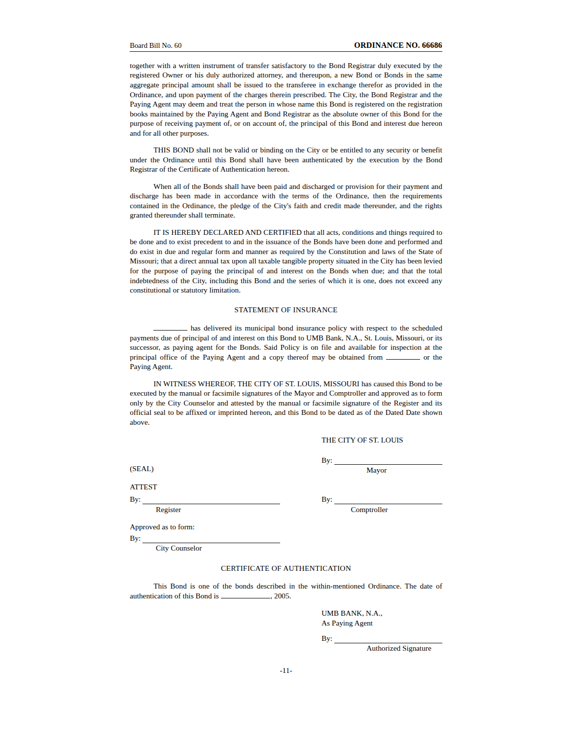Board Bill No. 60
ORDINANCE NO. 66686
together with a written instrument of transfer satisfactory to the Bond Registrar duly executed by the registered Owner or his duly authorized attorney, and thereupon, a new Bond or Bonds in the same aggregate principal amount shall be issued to the transferee in exchange therefor as provided in the Ordinance, and upon payment of the charges therein prescribed. The City, the Bond Registrar and the Paying Agent may deem and treat the person in whose name this Bond is registered on the registration books maintained by the Paying Agent and Bond Registrar as the absolute owner of this Bond for the purpose of receiving payment of, or on account of, the principal of this Bond and interest due hereon and for all other purposes.
THIS BOND shall not be valid or binding on the City or be entitled to any security or benefit under the Ordinance until this Bond shall have been authenticated by the execution by the Bond Registrar of the Certificate of Authentication hereon.
When all of the Bonds shall have been paid and discharged or provision for their payment and discharge has been made in accordance with the terms of the Ordinance, then the requirements contained in the Ordinance, the pledge of the City's faith and credit made thereunder, and the rights granted thereunder shall terminate.
IT IS HEREBY DECLARED AND CERTIFIED that all acts, conditions and things required to be done and to exist precedent to and in the issuance of the Bonds have been done and performed and do exist in due and regular form and manner as required by the Constitution and laws of the State of Missouri; that a direct annual tax upon all taxable tangible property situated in the City has been levied for the purpose of paying the principal of and interest on the Bonds when due; and that the total indebtedness of the City, including this Bond and the series of which it is one, does not exceed any constitutional or statutory limitation.
STATEMENT OF INSURANCE
has delivered its municipal bond insurance policy with respect to the scheduled payments due of principal of and interest on this Bond to UMB Bank, N.A., St. Louis, Missouri, or its successor, as paying agent for the Bonds. Said Policy is on file and available for inspection at the principal office of the Paying Agent and a copy thereof may be obtained from or the Paying Agent.
IN WITNESS WHEREOF, THE CITY OF ST. LOUIS, MISSOURI has caused this Bond to be executed by the manual or facsimile signatures of the Mayor and Comptroller and approved as to form only by the City Counselor and attested by the manual or facsimile signature of the Register and its official seal to be affixed or imprinted hereon, and this Bond to be dated as of the Dated Date shown above.
THE CITY OF ST. LOUIS
(SEAL)
By:
Mayor
ATTEST
By:
Register
By:
Comptroller
Approved as to form:
By:
City Counselor
CERTIFICATE OF AUTHENTICATION
This Bond is one of the bonds described in the within-mentioned Ordinance. The date of authentication of this Bond is , 2005.
UMB BANK, N.A.,
As Paying Agent
By:
Authorized Signature
-11-